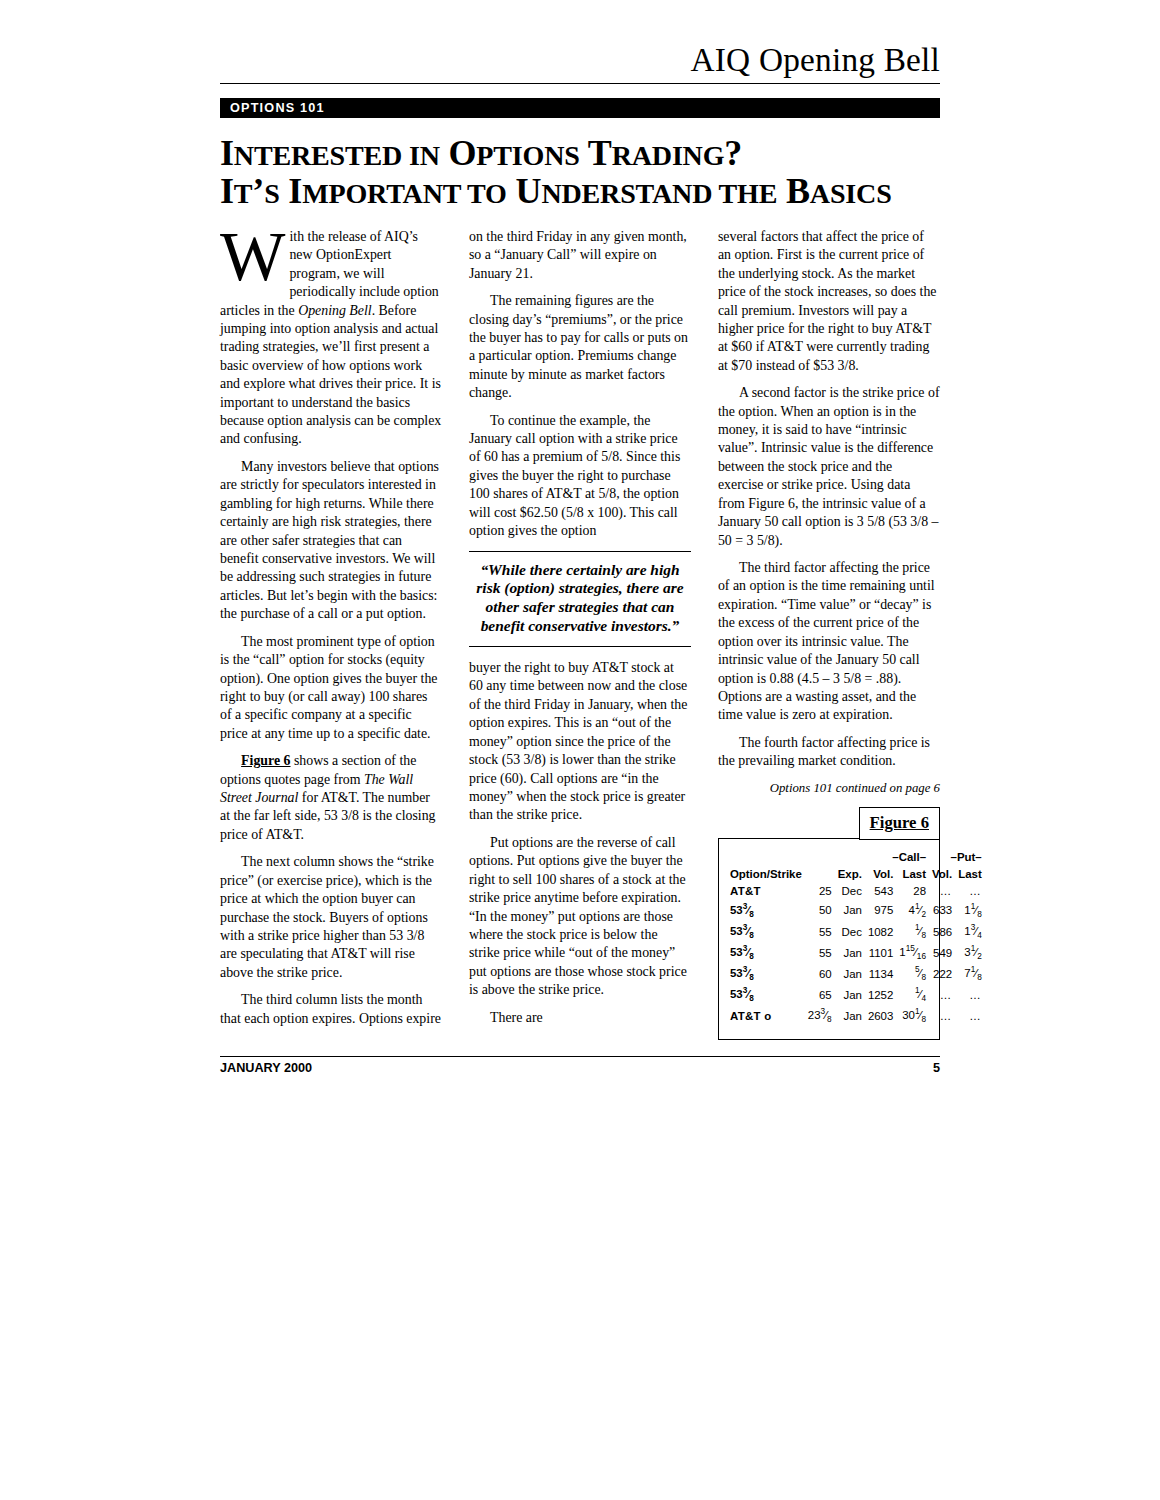AIQ Opening Bell
OPTIONS 101
INTERESTED IN OPTIONS TRADING?
IT’S IMPORTANT TO UNDERSTAND THE BASICS
With the release of AIQ’s new OptionExpert program, we will periodically include option articles in the Opening Bell. Before jumping into option analysis and actual trading strategies, we’ll first present a basic overview of how options work and explore what drives their price. It is important to understand the basics because option analysis can be complex and confusing.
Many investors believe that options are strictly for speculators interested in gambling for high returns. While there certainly are high risk strategies, there are other safer strategies that can benefit conservative investors. We will be addressing such strategies in future articles. But let’s begin with the basics: the purchase of a call or a put option.
The most prominent type of option is the “call” option for stocks (equity option). One option gives the buyer the right to buy (or call away) 100 shares of a specific company at a specific price at any time up to a specific date.
Figure 6 shows a section of the options quotes page from The Wall Street Journal for AT&T. The number at the far left side, 53 3/8 is the closing price of AT&T.
The next column shows the “strike price” (or exercise price), which is the price at which the option buyer can purchase the stock. Buyers of options with a strike price higher than 53 3/8 are speculating that AT&T will rise above the strike price.
The third column lists the month that each option expires. Options expire on the third Friday in any given month, so a “January Call” will expire on January 21.
The remaining figures are the closing day’s “premiums”, or the price the buyer has to pay for calls or puts on a particular option. Premiums change minute by minute as market factors change.
To continue the example, the January call option with a strike price of 60 has a premium of 5/8. Since this gives the buyer the right to purchase 100 shares of AT&T at 5/8, the option will cost $62.50 (5/8 x 100). This call option gives the option
“While there certainly are high risk (option) strategies, there are other safer strategies that can benefit conservative investors.”
buyer the right to buy AT&T stock at 60 any time between now and the close of the third Friday in January, when the option expires. This is an “out of the money” option since the price of the stock (53 3/8) is lower than the strike price (60). Call options are “in the money” when the stock price is greater than the strike price.
Put options are the reverse of call options. Put options give the buyer the right to sell 100 shares of a stock at the strike price anytime before expiration. “In the money” put options are those where the stock price is below the strike price while “out of the money” put options are those whose stock price is above the strike price.
There are
several factors that affect the price of an option. First is the current price of the underlying stock. As the market price of the stock increases, so does the call premium. Investors will pay a higher price for the right to buy AT&T at $60 if AT&T were currently trading at $70 instead of $53 3/8.
A second factor is the strike price of the option. When an option is in the money, it is said to have “intrinsic value”. Intrinsic value is the difference between the stock price and the exercise or strike price. Using data from Figure 6, the intrinsic value of a January 50 call option is 3 5/8 (53 3/8 – 50 = 3 5/8).
The third factor affecting the price of an option is the time remaining until expiration. “Time value” or “decay” is the excess of the current price of the option over its intrinsic value. The intrinsic value of the January 50 call option is 0.88 (4.5 – 3 5/8 = .88). Options are a wasting asset, and the time value is zero at expiration.
The fourth factor affecting price is the prevailing market condition.
Options 101 continued on page 6
Figure 6
| | | | –Call– | –Put– |
| --- | --- | --- | --- | --- |
| Option/Strike | | Exp. | Vol. | Last | Vol. | Last |
| AT&T | 25 | Dec | 543 | 28 | … | … |
| 53 3 ⁄ 8 | 50 | Jan | 975 | 4 1 ⁄ 2 | 633 | 1 1 ⁄ 8 |
| 53 3 ⁄ 8 | 55 | Dec | 1082 | 1 ⁄ 8 | 586 | 1 3 ⁄ 4 |
| 53 3 ⁄ 8 | 55 | Jan | 1101 | 1 15 ⁄ 16 | 549 | 3 1 ⁄ 2 |
| 53 3 ⁄ 8 | 60 | Jan | 1134 | 5 ⁄ 8 | 222 | 7 1 ⁄ 8 |
| 53 3 ⁄ 8 | 65 | Jan | 1252 | 1 ⁄ 4 | … | … |
| AT&T o | 23 3 ⁄ 8 | Jan | 2603 | 30 1 ⁄ 8 | … | … |
JANUARY 2000
5